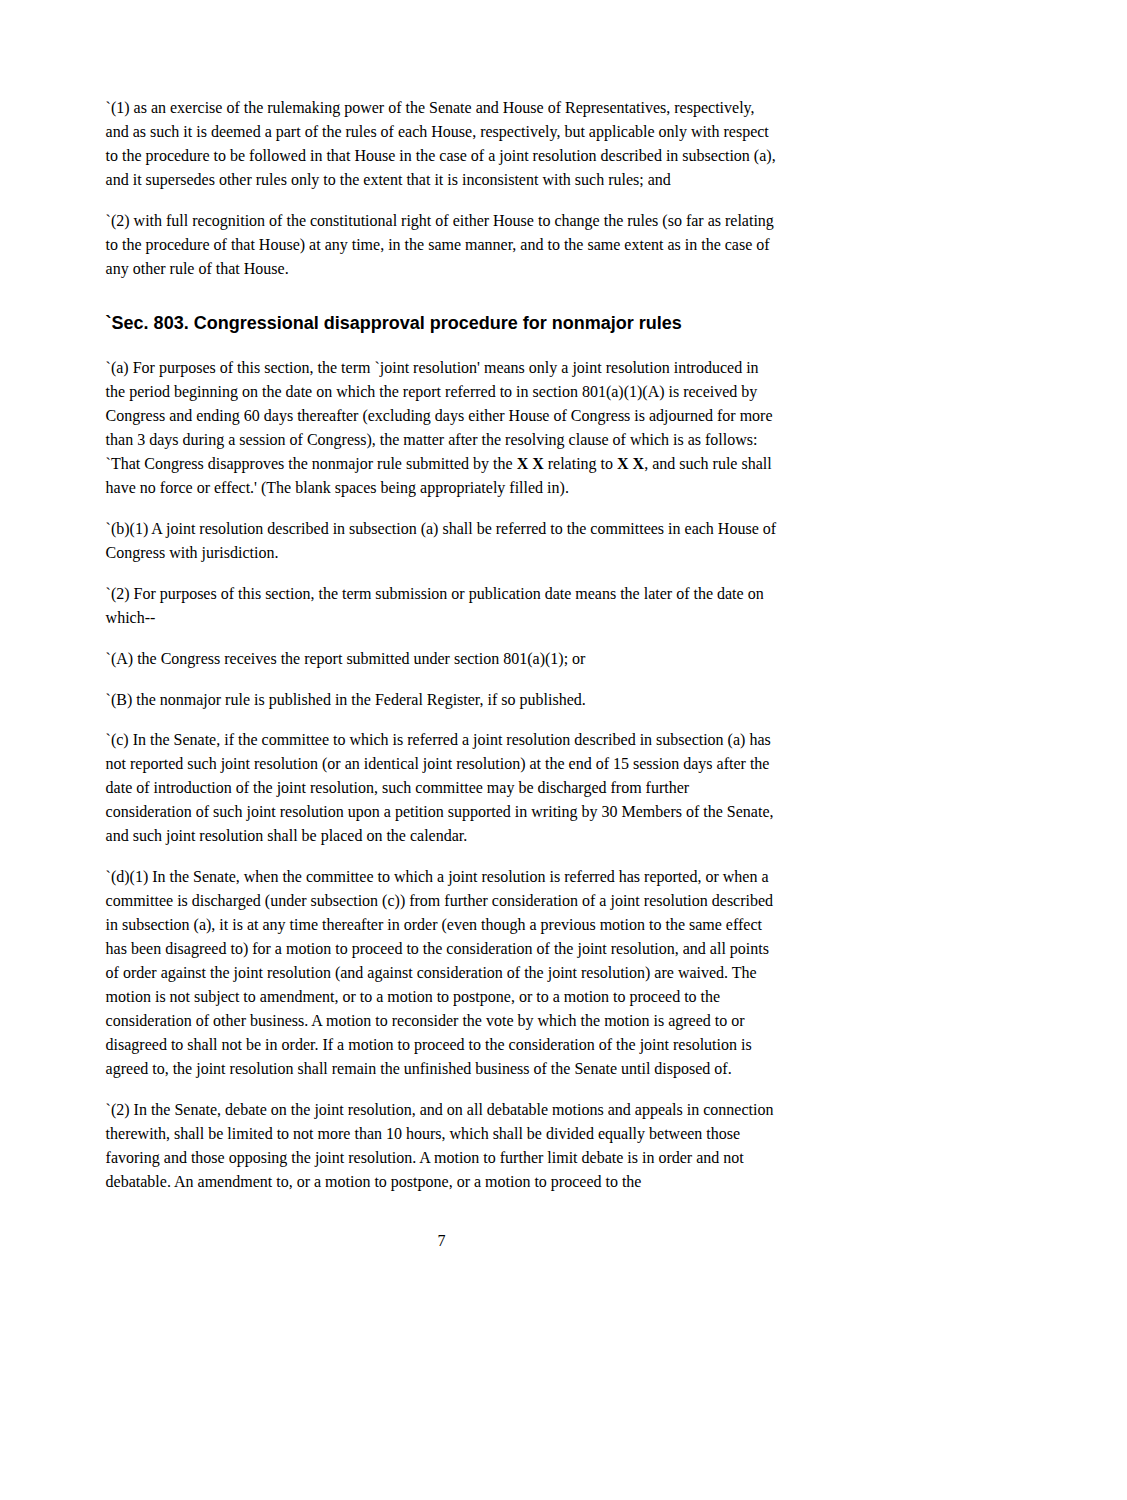`(1) as an exercise of the rulemaking power of the Senate and House of Representatives, respectively, and as such it is deemed a part of the rules of each House, respectively, but applicable only with respect to the procedure to be followed in that House in the case of a joint resolution described in subsection (a), and it supersedes other rules only to the extent that it is inconsistent with such rules; and
`(2) with full recognition of the constitutional right of either House to change the rules (so far as relating to the procedure of that House) at any time, in the same manner, and to the same extent as in the case of any other rule of that House.
`Sec. 803. Congressional disapproval procedure for nonmajor rules
`(a) For purposes of this section, the term `joint resolution' means only a joint resolution introduced in the period beginning on the date on which the report referred to in section 801(a)(1)(A) is received by Congress and ending 60 days thereafter (excluding days either House of Congress is adjourned for more than 3 days during a session of Congress), the matter after the resolving clause of which is as follows: `That Congress disapproves the nonmajor rule submitted by the X X relating to X X, and such rule shall have no force or effect.' (The blank spaces being appropriately filled in).
`(b)(1) A joint resolution described in subsection (a) shall be referred to the committees in each House of Congress with jurisdiction.
`(2) For purposes of this section, the term submission or publication date means the later of the date on which--
`(A) the Congress receives the report submitted under section 801(a)(1); or
`(B) the nonmajor rule is published in the Federal Register, if so published.
`(c) In the Senate, if the committee to which is referred a joint resolution described in subsection (a) has not reported such joint resolution (or an identical joint resolution) at the end of 15 session days after the date of introduction of the joint resolution, such committee may be discharged from further consideration of such joint resolution upon a petition supported in writing by 30 Members of the Senate, and such joint resolution shall be placed on the calendar.
`(d)(1) In the Senate, when the committee to which a joint resolution is referred has reported, or when a committee is discharged (under subsection (c)) from further consideration of a joint resolution described in subsection (a), it is at any time thereafter in order (even though a previous motion to the same effect has been disagreed to) for a motion to proceed to the consideration of the joint resolution, and all points of order against the joint resolution (and against consideration of the joint resolution) are waived. The motion is not subject to amendment, or to a motion to postpone, or to a motion to proceed to the consideration of other business. A motion to reconsider the vote by which the motion is agreed to or disagreed to shall not be in order. If a motion to proceed to the consideration of the joint resolution is agreed to, the joint resolution shall remain the unfinished business of the Senate until disposed of.
`(2) In the Senate, debate on the joint resolution, and on all debatable motions and appeals in connection therewith, shall be limited to not more than 10 hours, which shall be divided equally between those favoring and those opposing the joint resolution. A motion to further limit debate is in order and not debatable. An amendment to, or a motion to postpone, or a motion to proceed to the
7